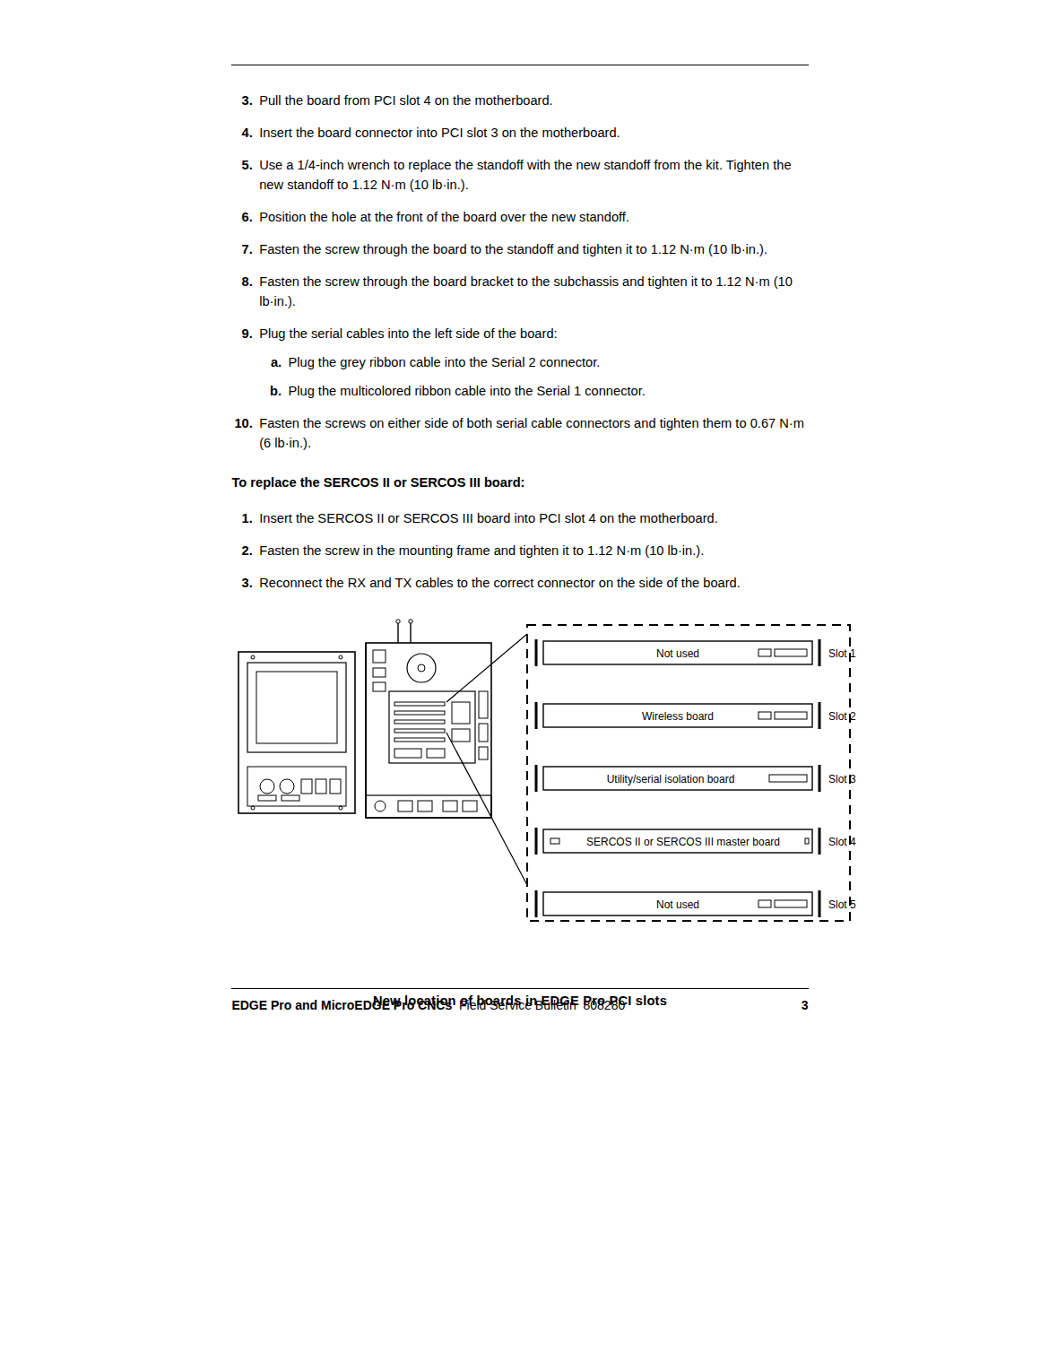3. Pull the board from PCI slot 4 on the motherboard.
4. Insert the board connector into PCI slot 3 on the motherboard.
5. Use a 1/4-inch wrench to replace the standoff with the new standoff from the kit. Tighten the new standoff to 1.12 N·m (10 lb·in.).
6. Position the hole at the front of the board over the new standoff.
7. Fasten the screw through the board to the standoff and tighten it to 1.12 N·m (10 lb·in.).
8. Fasten the screw through the board bracket to the subchassis and tighten it to 1.12 N·m (10 lb·in.).
9. Plug the serial cables into the left side of the board:
a. Plug the grey ribbon cable into the Serial 2 connector.
b. Plug the multicolored ribbon cable into the Serial 1 connector.
10. Fasten the screws on either side of both serial cable connectors and tighten them to 0.67 N·m (6 lb·in.).
To replace the SERCOS II or SERCOS III board:
1. Insert the SERCOS II or SERCOS III board into PCI slot 4 on the motherboard.
2. Fasten the screw in the mounting frame and tighten it to 1.12 N·m (10 lb·in.).
3. Reconnect the RX and TX cables to the correct connector on the side of the board.
Not used Slot 1 Wireless board Slot 2 Utility/serial isolation board Slot 3 SERCOS II or SERCOS III master board Slot 4 Not used Slot 5
New location of boards in EDGE Pro PCI slots
EDGE Pro and MicroEDGE Pro CNCs Field Service Bulletin 808280
3